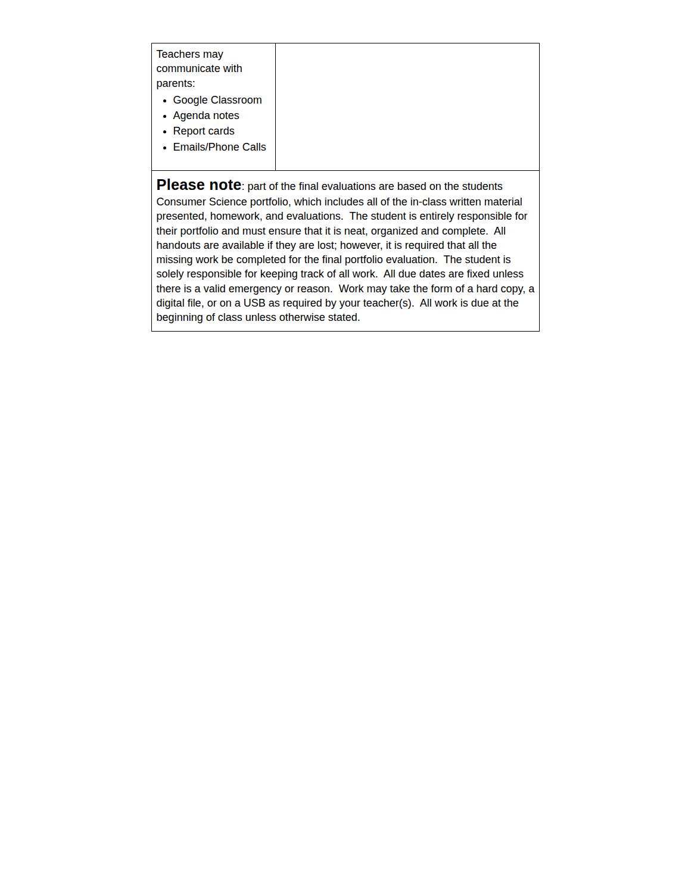| Teachers may communicate with parents: Google Classroom Agenda notes Report cards Emails/Phone Calls | |
| Please note : part of the final evaluations are based on the students Consumer Science portfolio, which includes all of the in-class written material presented, homework, and evaluations. The student is entirely responsible for their portfolio and must ensure that it is neat, organized and complete. All handouts are available if they are lost; however, it is required that all the missing work be completed for the final portfolio evaluation. The student is solely responsible for keeping track of all work. All due dates are fixed unless there is a valid emergency or reason. Work may take the form of a hard copy, a digital file, or on a USB as required by your teacher(s). All work is due at the beginning of class unless otherwise stated. |